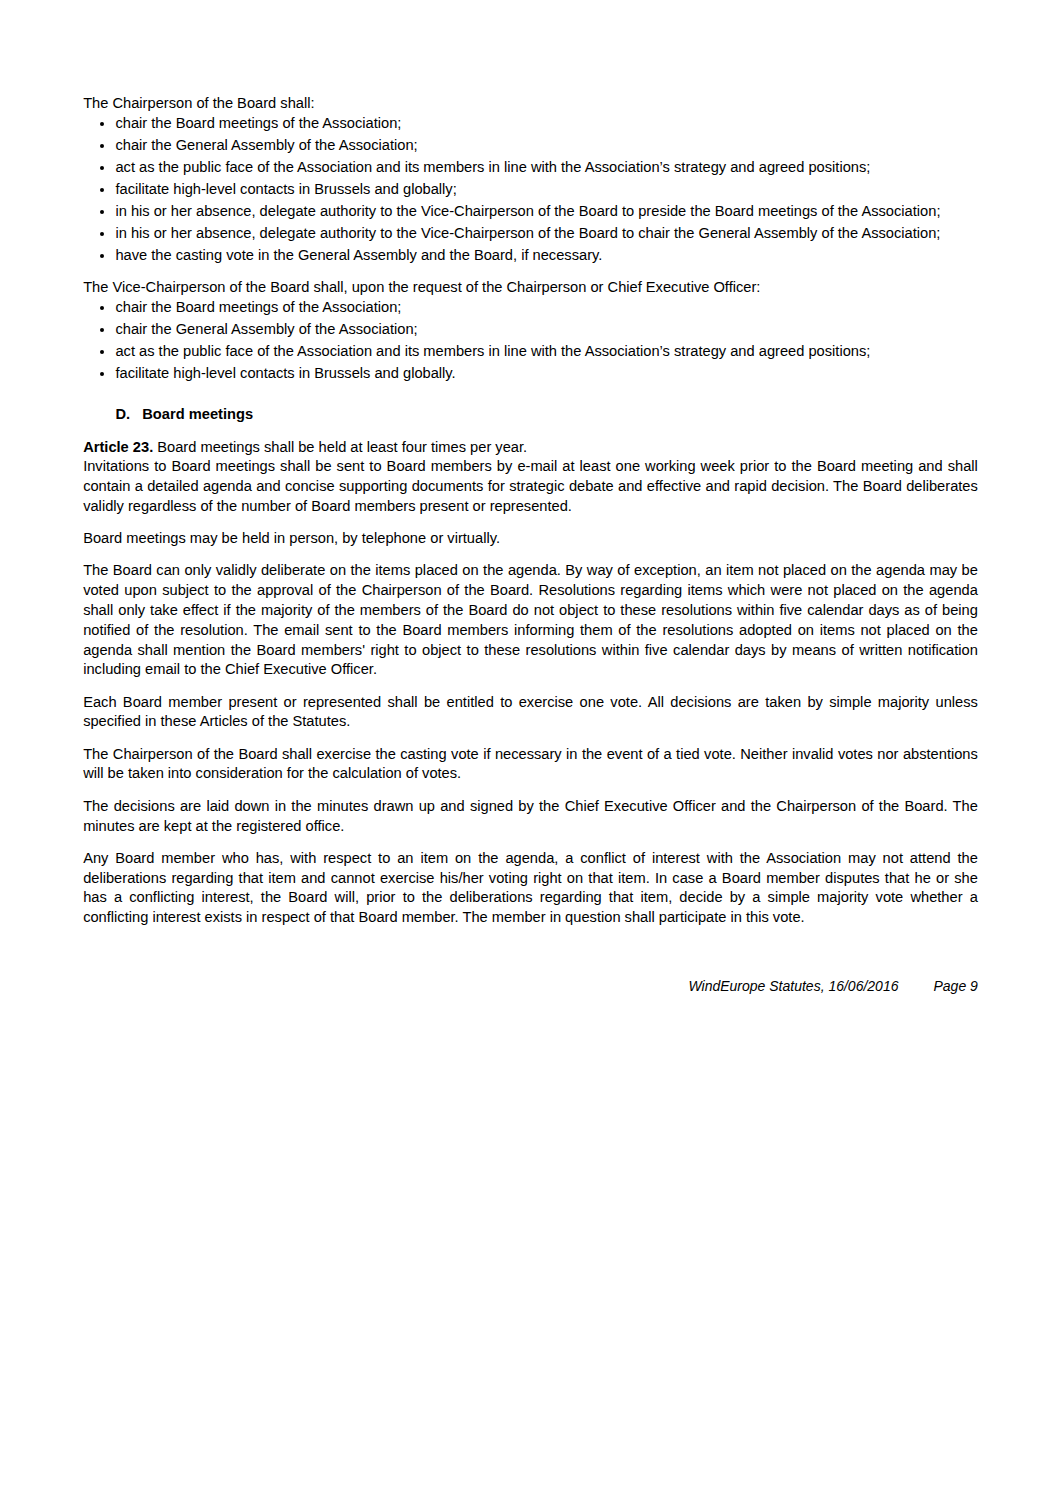The Chairperson of the Board shall:
chair the Board meetings of the Association;
chair the General Assembly of the Association;
act as the public face of the Association and its members in line with the Association’s strategy and agreed positions;
facilitate high-level contacts in Brussels and globally;
in his or her absence, delegate authority to the Vice-Chairperson of the Board to preside the Board meetings of the Association;
in his or her absence, delegate authority to the Vice-Chairperson of the Board to chair the General Assembly of the Association;
have the casting vote in the General Assembly and the Board, if necessary.
The Vice-Chairperson of the Board shall, upon the request of the Chairperson or Chief Executive Officer:
chair the Board meetings of the Association;
chair the General Assembly of the Association;
act as the public face of the Association and its members in line with the Association’s strategy and agreed positions;
facilitate high-level contacts in Brussels and globally.
D. Board meetings
Article 23. Board meetings shall be held at least four times per year.
Invitations to Board meetings shall be sent to Board members by e-mail at least one working week prior to the Board meeting and shall contain a detailed agenda and concise supporting documents for strategic debate and effective and rapid decision. The Board deliberates validly regardless of the number of Board members present or represented.
Board meetings may be held in person, by telephone or virtually.
The Board can only validly deliberate on the items placed on the agenda. By way of exception, an item not placed on the agenda may be voted upon subject to the approval of the Chairperson of the Board. Resolutions regarding items which were not placed on the agenda shall only take effect if the majority of the members of the Board do not object to these resolutions within five calendar days as of being notified of the resolution. The email sent to the Board members informing them of the resolutions adopted on items not placed on the agenda shall mention the Board members' right to object to these resolutions within five calendar days by means of written notification including email to the Chief Executive Officer.
Each Board member present or represented shall be entitled to exercise one vote. All decisions are taken by simple majority unless specified in these Articles of the Statutes.
The Chairperson of the Board shall exercise the casting vote if necessary in the event of a tied vote. Neither invalid votes nor abstentions will be taken into consideration for the calculation of votes.
The decisions are laid down in the minutes drawn up and signed by the Chief Executive Officer and the Chairperson of the Board. The minutes are kept at the registered office.
Any Board member who has, with respect to an item on the agenda, a conflict of interest with the Association may not attend the deliberations regarding that item and cannot exercise his/her voting right on that item. In case a Board member disputes that he or she has a conflicting interest, the Board will, prior to the deliberations regarding that item, decide by a simple majority vote whether a conflicting interest exists in respect of that Board member. The member in question shall participate in this vote.
WindEurope Statutes, 16/06/2016Page 9